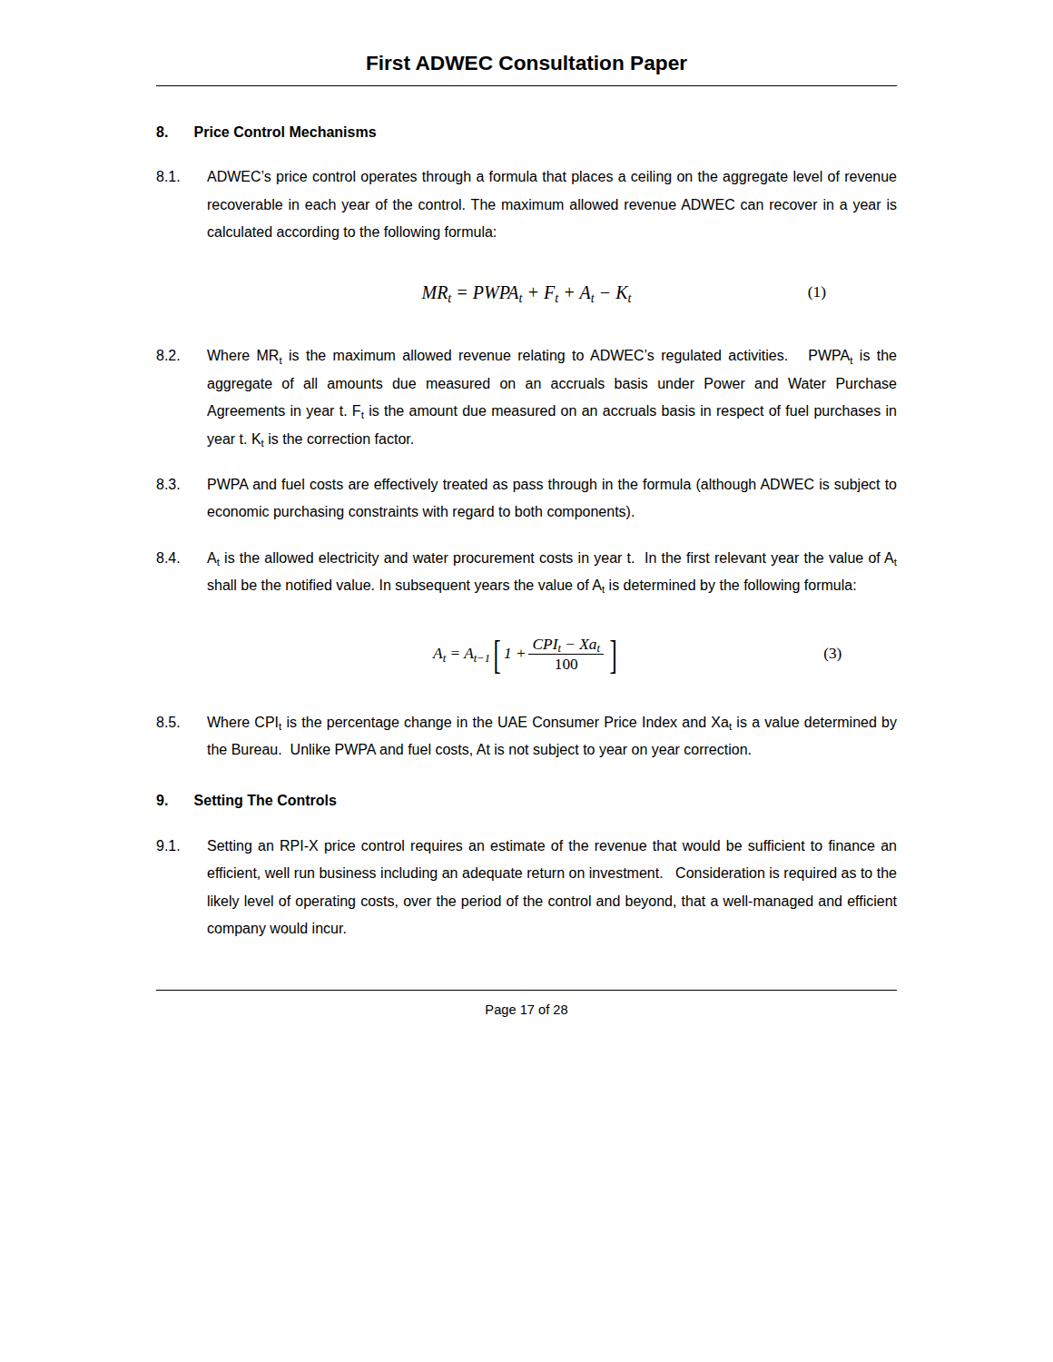First ADWEC Consultation Paper
8. Price Control Mechanisms
8.1.
ADWEC’s price control operates through a formula that places a ceiling on the aggregate level of revenue recoverable in each year of the control. The maximum allowed revenue ADWEC can recover in a year is calculated according to the following formula:
MRt = PWPAt + Ft + At − Kt (1)
8.2.
Where MRt is the maximum allowed revenue relating to ADWEC’s regulated activities. PWPAt is the aggregate of all amounts due measured on an accruals basis under Power and Water Purchase Agreements in year t. Ft is the amount due measured on an accruals basis in respect of fuel purchases in year t. Kt is the correction factor.
8.3.
PWPA and fuel costs are effectively treated as pass through in the formula (although ADWEC is subject to economic purchasing constraints with regard to both components).
8.4.
At is the allowed electricity and water procurement costs in year t. In the first relevant year the value of At shall be the notified value. In subsequent years the value of At is determined by the following formula:
At = At−1 [ 1 + CPIt − Xat 100 ] (3)
8.5.
Where CPIt is the percentage change in the UAE Consumer Price Index and Xat is a value determined by the Bureau. Unlike PWPA and fuel costs, At is not subject to year on year correction.
9. Setting The Controls
9.1.
Setting an RPI-X price control requires an estimate of the revenue that would be sufficient to finance an efficient, well run business including an adequate return on investment. Consideration is required as to the likely level of operating costs, over the period of the control and beyond, that a well-managed and efficient company would incur.
Page 17 of 28